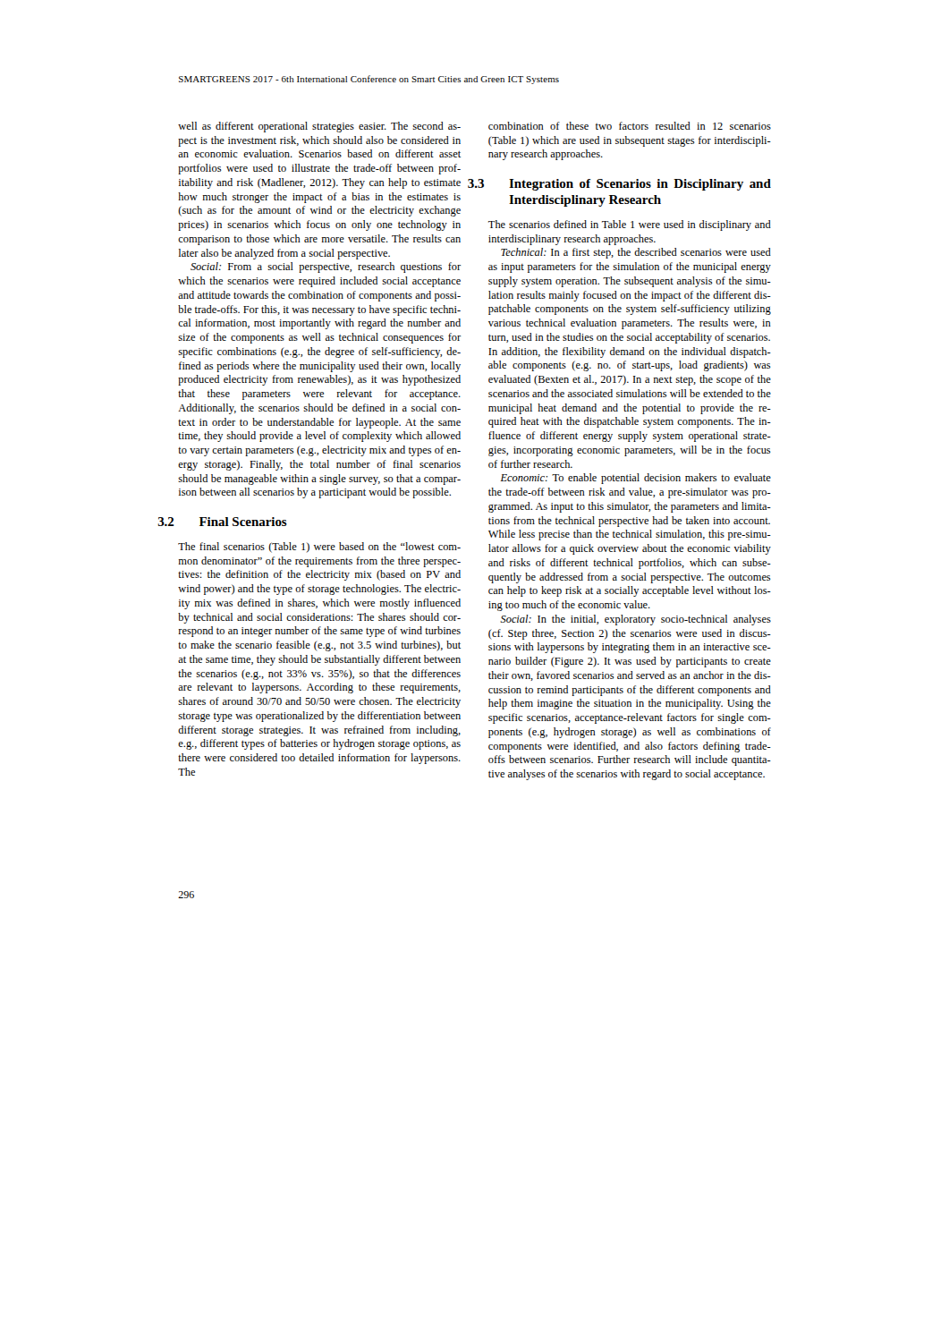SMARTGREENS 2017 - 6th International Conference on Smart Cities and Green ICT Systems
well as different operational strategies easier. The second aspect is the investment risk, which should also be considered in an economic evaluation. Scenarios based on different asset portfolios were used to illustrate the trade-off between profitability and risk (Madlener, 2012). They can help to estimate how much stronger the impact of a bias in the estimates is (such as for the amount of wind or the electricity exchange prices) in scenarios which focus on only one technology in comparison to those which are more versatile. The results can later also be analyzed from a social perspective.
Social: From a social perspective, research questions for which the scenarios were required included social acceptance and attitude towards the combination of components and possible trade-offs. For this, it was necessary to have specific technical information, most importantly with regard the number and size of the components as well as technical consequences for specific combinations (e.g., the degree of self-sufficiency, defined as periods where the municipality used their own, locally produced electricity from renewables), as it was hypothesized that these parameters were relevant for acceptance. Additionally, the scenarios should be defined in a social context in order to be understandable for laypeople. At the same time, they should provide a level of complexity which allowed to vary certain parameters (e.g., electricity mix and types of energy storage). Finally, the total number of final scenarios should be manageable within a single survey, so that a comparison between all scenarios by a participant would be possible.
3.2 Final Scenarios
The final scenarios (Table 1) were based on the “lowest common denominator” of the requirements from the three perspectives: the definition of the electricity mix (based on PV and wind power) and the type of storage technologies. The electricity mix was defined in shares, which were mostly influenced by technical and social considerations: The shares should correspond to an integer number of the same type of wind turbines to make the scenario feasible (e.g., not 3.5 wind turbines), but at the same time, they should be substantially different between the scenarios (e.g., not 33% vs. 35%), so that the differences are relevant to laypersons. According to these requirements, shares of around 30/70 and 50/50 were chosen. The electricity storage type was operationalized by the differentiation between different storage strategies. It was refrained from including, e.g., different types of batteries or hydrogen storage options, as there were considered too detailed information for laypersons. The
combination of these two factors resulted in 12 scenarios (Table 1) which are used in subsequent stages for interdisciplinary research approaches.
3.3 Integration of Scenarios in Disciplinary and Interdisciplinary Research
The scenarios defined in Table 1 were used in disciplinary and interdisciplinary research approaches.
Technical: In a first step, the described scenarios were used as input parameters for the simulation of the municipal energy supply system operation. The subsequent analysis of the simulation results mainly focused on the impact of the different dispatchable components on the system self-sufficiency utilizing various technical evaluation parameters. The results were, in turn, used in the studies on the social acceptability of scenarios. In addition, the flexibility demand on the individual dispatchable components (e.g. no. of start-ups, load gradients) was evaluated (Bexten et al., 2017). In a next step, the scope of the scenarios and the associated simulations will be extended to the municipal heat demand and the potential to provide the required heat with the dispatchable system components. The influence of different energy supply system operational strategies, incorporating economic parameters, will be in the focus of further research.
Economic: To enable potential decision makers to evaluate the trade-off between risk and value, a pre-simulator was programmed. As input to this simulator, the parameters and limitations from the technical perspective had be taken into account. While less precise than the technical simulation, this pre-simulator allows for a quick overview about the economic viability and risks of different technical portfolios, which can subsequently be addressed from a social perspective. The outcomes can help to keep risk at a socially acceptable level without losing too much of the economic value.
Social: In the initial, exploratory socio-technical analyses (cf. Step three, Section 2) the scenarios were used in discussions with laypersons by integrating them in an interactive scenario builder (Figure 2). It was used by participants to create their own, favored scenarios and served as an anchor in the discussion to remind participants of the different components and help them imagine the situation in the municipality. Using the specific scenarios, acceptance-relevant factors for single components (e.g, hydrogen storage) as well as combinations of components were identified, and also factors defining trade-offs between scenarios. Further research will include quantitative analyses of the scenarios with regard to social acceptance.
296